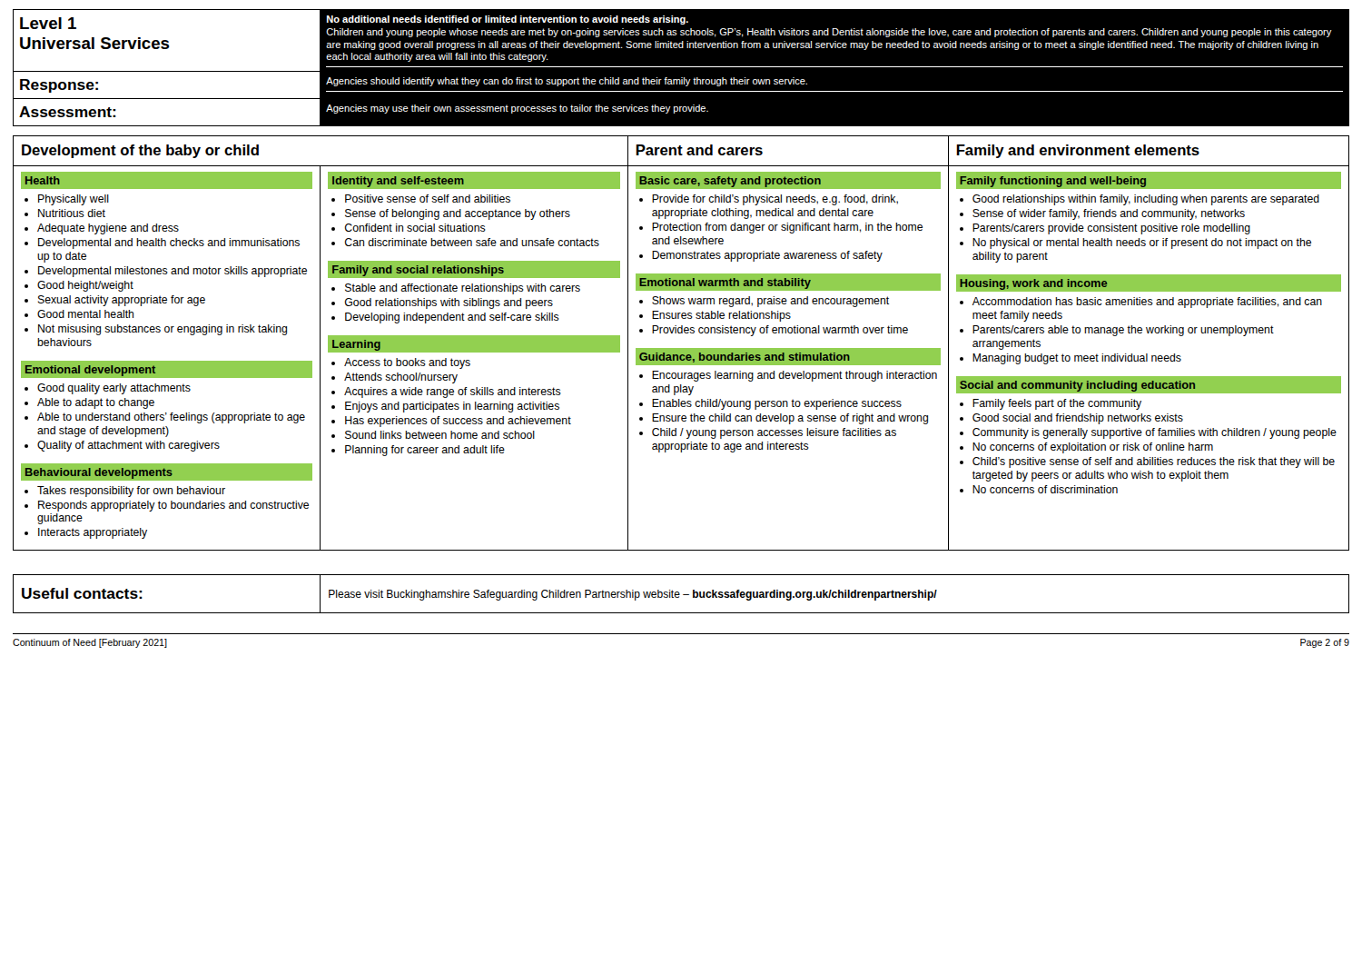| Level 1 Universal Services | No additional needs identified or limited intervention to avoid needs arising. Children and young people whose needs are met by on-going services such as schools, GP’s, Health visitors and Dentist alongside the love, care and protection of parents and carers. Children and young people in this category are making good overall progress in all areas of their development. Some limited intervention from a universal service may be needed to avoid needs arising or to meet a single identified need. The majority of children living in each local authority area will fall into this category. |
| Response: | Agencies should identify what they can do first to support the child and their family through their own service. |
| Assessment: | Agencies may use their own assessment processes to tailor the services they provide. |
| Development of the baby or child | Parent and carers | Family and environment elements |
| Health Physically well Nutritious diet Adequate hygiene and dress Developmental and health checks and immunisations up to date Developmental milestones and motor skills appropriate Good height/weight Sexual activity appropriate for age Good mental health Not misusing substances or engaging in risk taking behaviours Emotional development Good quality early attachments Able to adapt to change Able to understand others’ feelings (appropriate to age and stage of development) Quality of attachment with caregivers Behavioural developments Takes responsibility for own behaviour Responds appropriately to boundaries and constructive guidance Interacts appropriately | Identity and self-esteem Positive sense of self and abilities Sense of belonging and acceptance by others Confident in social situations Can discriminate between safe and unsafe contacts Family and social relationships Stable and affectionate relationships with carers Good relationships with siblings and peers Developing independent and self-care skills Learning Access to books and toys Attends school/nursery Acquires a wide range of skills and interests Enjoys and participates in learning activities Has experiences of success and achievement Sound links between home and school Planning for career and adult life | Basic care, safety and protection Provide for child’s physical needs, e.g. food, drink, appropriate clothing, medical and dental care Protection from danger or significant harm, in the home and elsewhere Demonstrates appropriate awareness of safety Emotional warmth and stability Shows warm regard, praise and encouragement Ensures stable relationships Provides consistency of emotional warmth over time Guidance, boundaries and stimulation Encourages learning and development through interaction and play Enables child/young person to experience success Ensure the child can develop a sense of right and wrong Child / young person accesses leisure facilities as appropriate to age and interests | Family functioning and well-being Good relationships within family, including when parents are separated Sense of wider family, friends and community, networks Parents/carers provide consistent positive role modelling No physical or mental health needs or if present do not impact on the ability to parent Housing, work and income Accommodation has basic amenities and appropriate facilities, and can meet family needs Parents/carers able to manage the working or unemployment arrangements Managing budget to meet individual needs Social and community including education Family feels part of the community Good social and friendship networks exists Community is generally supportive of families with children / young people No concerns of exploitation or risk of online harm Child’s positive sense of self and abilities reduces the risk that they will be targeted by peers or adults who wish to exploit them No concerns of discrimination |
| Useful contacts: | Please visit Buckinghamshire Safeguarding Children Partnership website – buckssafeguarding.org.uk/childrenpartnership/ |
Continuum of Need [February 2021] Page 2 of 9